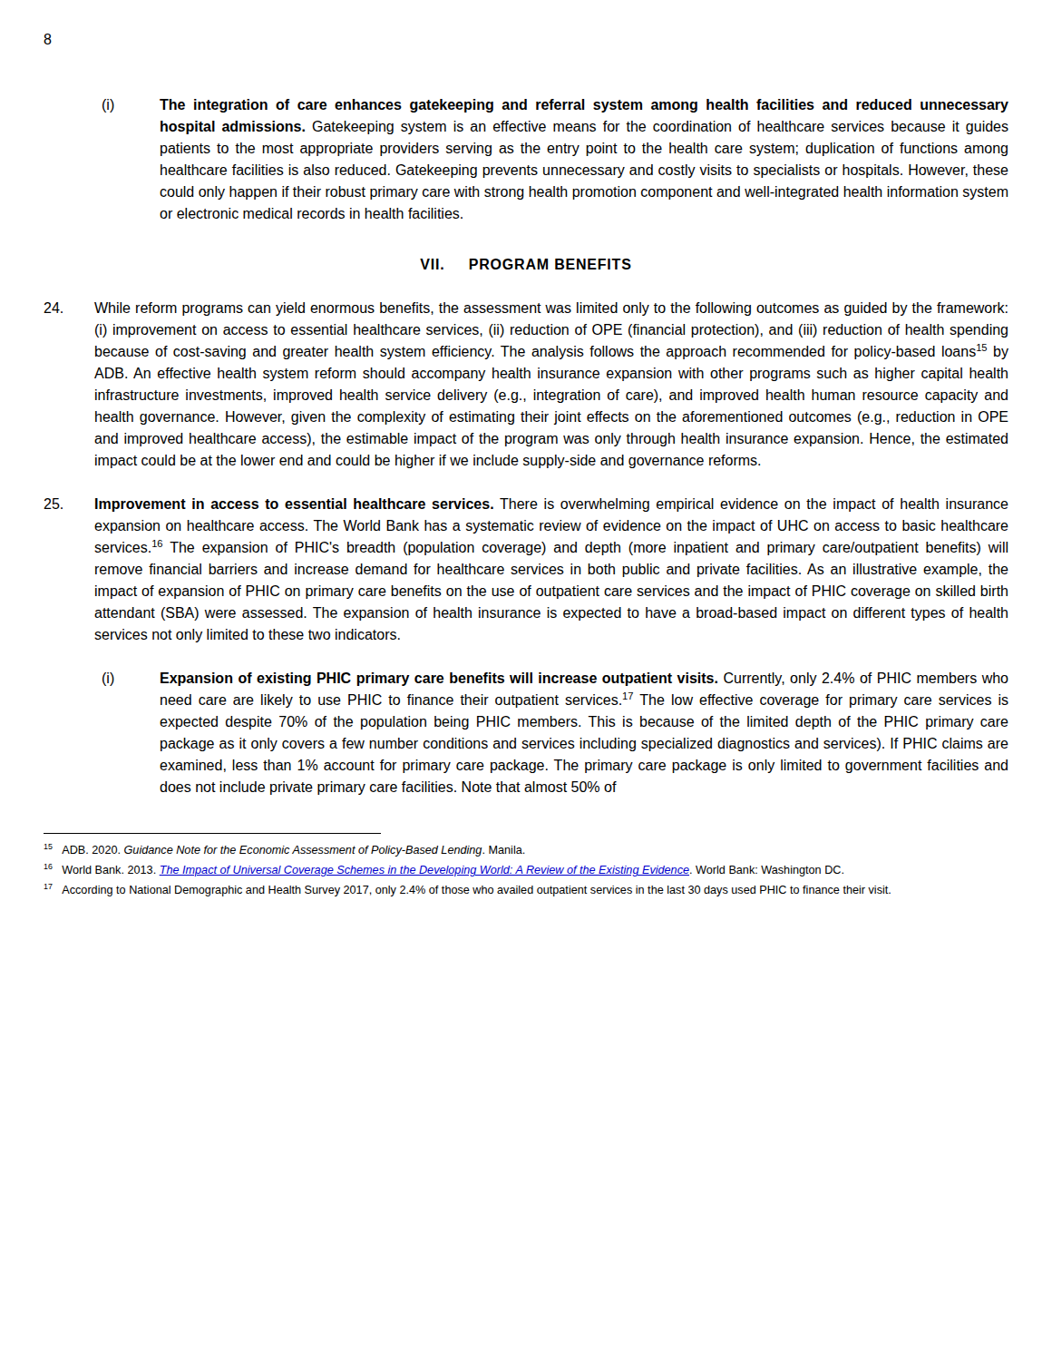8
(i)
The integration of care enhances gatekeeping and referral system among health facilities and reduced unnecessary hospital admissions. Gatekeeping system is an effective means for the coordination of healthcare services because it guides patients to the most appropriate providers serving as the entry point to the health care system; duplication of functions among healthcare facilities is also reduced. Gatekeeping prevents unnecessary and costly visits to specialists or hospitals. However, these could only happen if their robust primary care with strong health promotion component and well-integrated health information system or electronic medical records in health facilities.
VII. PROGRAM BENEFITS
24.
While reform programs can yield enormous benefits, the assessment was limited only to the following outcomes as guided by the framework: (i) improvement on access to essential healthcare services, (ii) reduction of OPE (financial protection), and (iii) reduction of health spending because of cost-saving and greater health system efficiency. The analysis follows the approach recommended for policy-based loans15 by ADB. An effective health system reform should accompany health insurance expansion with other programs such as higher capital health infrastructure investments, improved health service delivery (e.g., integration of care), and improved health human resource capacity and health governance. However, given the complexity of estimating their joint effects on the aforementioned outcomes (e.g., reduction in OPE and improved healthcare access), the estimable impact of the program was only through health insurance expansion. Hence, the estimated impact could be at the lower end and could be higher if we include supply-side and governance reforms.
25.
Improvement in access to essential healthcare services. There is overwhelming empirical evidence on the impact of health insurance expansion on healthcare access. The World Bank has a systematic review of evidence on the impact of UHC on access to basic healthcare services.16 The expansion of PHIC's breadth (population coverage) and depth (more inpatient and primary care/outpatient benefits) will remove financial barriers and increase demand for healthcare services in both public and private facilities. As an illustrative example, the impact of expansion of PHIC on primary care benefits on the use of outpatient care services and the impact of PHIC coverage on skilled birth attendant (SBA) were assessed. The expansion of health insurance is expected to have a broad-based impact on different types of health services not only limited to these two indicators.
(i)
Expansion of existing PHIC primary care benefits will increase outpatient visits. Currently, only 2.4% of PHIC members who need care are likely to use PHIC to finance their outpatient services.17 The low effective coverage for primary care services is expected despite 70% of the population being PHIC members. This is because of the limited depth of the PHIC primary care package as it only covers a few number conditions and services including specialized diagnostics and services). If PHIC claims are examined, less than 1% account for primary care package. The primary care package is only limited to government facilities and does not include private primary care facilities. Note that almost 50% of
15
ADB. 2020. Guidance Note for the Economic Assessment of Policy-Based Lending. Manila.
16
World Bank. 2013. The Impact of Universal Coverage Schemes in the Developing World: A Review of the Existing Evidence. World Bank: Washington DC.
17
According to National Demographic and Health Survey 2017, only 2.4% of those who availed outpatient services in the last 30 days used PHIC to finance their visit.